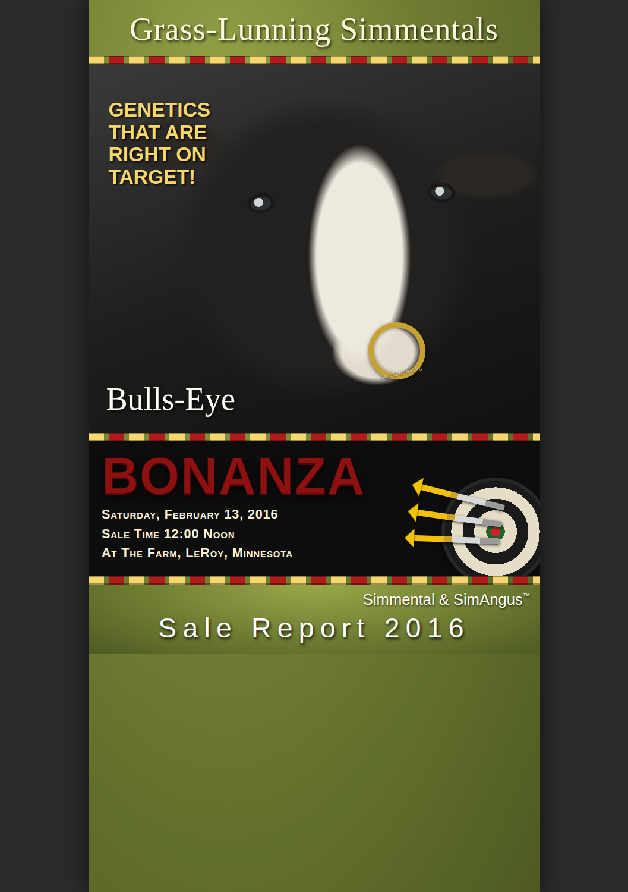Grass-Lunning Simmentals
GRASS LUNNING
Genetics
that are
right on
target!
Bulls-Eye
Bonanza
Saturday,
February 13, 2016
Sale Time
12:00 Noon
At The Farm,
LeRoy, Minnesota
Simmental & SimAngus™
Sale Report 2016